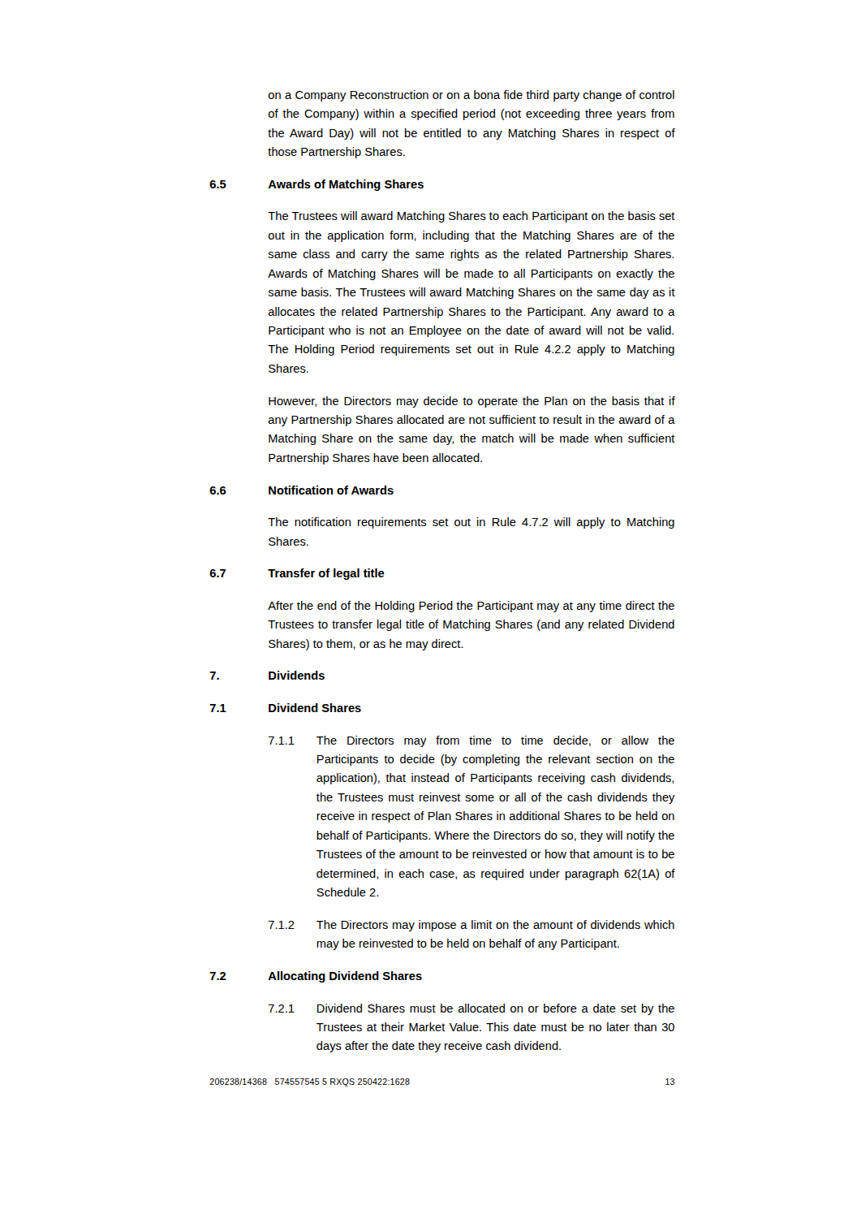on a Company Reconstruction or on a bona fide third party change of control of the Company) within a specified period (not exceeding three years from the Award Day) will not be entitled to any Matching Shares in respect of those Partnership Shares.
6.5
Awards of Matching Shares
The Trustees will award Matching Shares to each Participant on the basis set out in the application form, including that the Matching Shares are of the same class and carry the same rights as the related Partnership Shares. Awards of Matching Shares will be made to all Participants on exactly the same basis. The Trustees will award Matching Shares on the same day as it allocates the related Partnership Shares to the Participant. Any award to a Participant who is not an Employee on the date of award will not be valid. The Holding Period requirements set out in Rule 4.2.2 apply to Matching Shares.
However, the Directors may decide to operate the Plan on the basis that if any Partnership Shares allocated are not sufficient to result in the award of a Matching Share on the same day, the match will be made when sufficient Partnership Shares have been allocated.
6.6
Notification of Awards
The notification requirements set out in Rule 4.7.2 will apply to Matching Shares.
6.7
Transfer of legal title
After the end of the Holding Period the Participant may at any time direct the Trustees to transfer legal title of Matching Shares (and any related Dividend Shares) to them, or as he may direct.
7.
Dividends
7.1
Dividend Shares
7.1.1
The Directors may from time to time decide, or allow the Participants to decide (by completing the relevant section on the application), that instead of Participants receiving cash dividends, the Trustees must reinvest some or all of the cash dividends they receive in respect of Plan Shares in additional Shares to be held on behalf of Participants. Where the Directors do so, they will notify the Trustees of the amount to be reinvested or how that amount is to be determined, in each case, as required under paragraph 62(1A) of Schedule 2.
7.1.2
The Directors may impose a limit on the amount of dividends which may be reinvested to be held on behalf of any Participant.
7.2
Allocating Dividend Shares
7.2.1
Dividend Shares must be allocated on or before a date set by the Trustees at their Market Value. This date must be no later than 30 days after the date they receive cash dividend.
206238/14368 574557545 5 RXQS 250422:1628
13